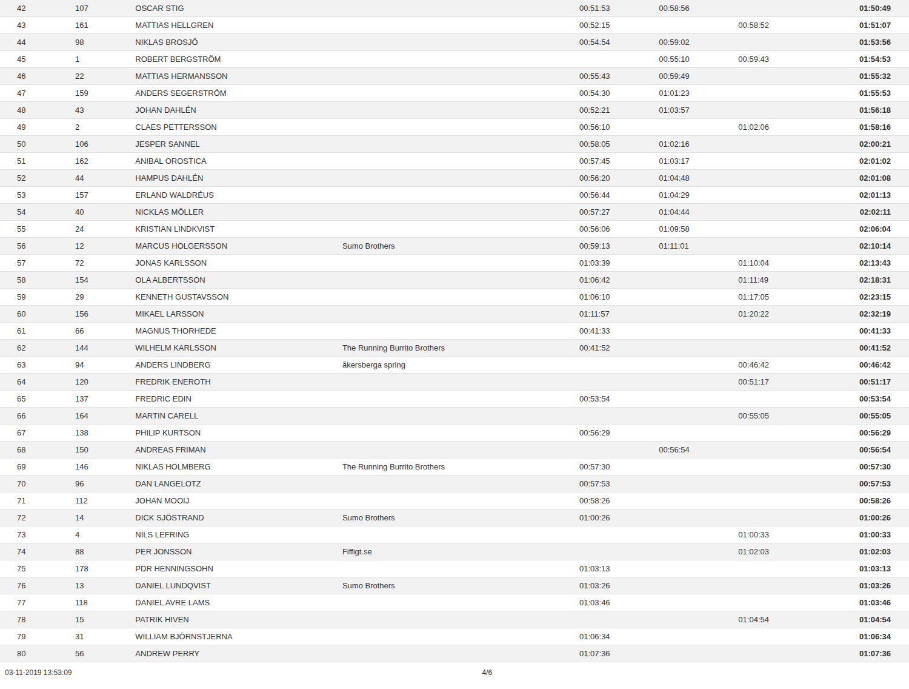| 42 | 107 | OSCAR STIG | | 00:51:53 | 00:58:56 | | 01:50:49 |
| 43 | 161 | MATTIAS HELLGREN | | 00:52:15 | | 00:58:52 | 01:51:07 |
| 44 | 98 | NIKLAS BROSJÖ | | 00:54:54 | 00:59:02 | | 01:53:56 |
| 45 | 1 | ROBERT BERGSTRÖM | | | 00:55:10 | 00:59:43 | 01:54:53 |
| 46 | 22 | MATTIAS HERMANSSON | | 00:55:43 | 00:59:49 | | 01:55:32 |
| 47 | 159 | ANDERS SEGERSTRÖM | | 00:54:30 | 01:01:23 | | 01:55:53 |
| 48 | 43 | JOHAN DAHLÉN | | 00:52:21 | 01:03:57 | | 01:56:18 |
| 49 | 2 | CLAES PETTERSSON | | 00:56:10 | | 01:02:06 | 01:58:16 |
| 50 | 106 | JESPER SANNEL | | 00:58:05 | 01:02:16 | | 02:00:21 |
| 51 | 162 | ANIBAL OROSTICA | | 00:57:45 | 01:03:17 | | 02:01:02 |
| 52 | 44 | HAMPUS DAHLÉN | | 00:56:20 | 01:04:48 | | 02:01:08 |
| 53 | 157 | ERLAND WALDRÉUS | | 00:56:44 | 01:04:29 | | 02:01:13 |
| 54 | 40 | NICKLAS MÖLLER | | 00:57:27 | 01:04:44 | | 02:02:11 |
| 55 | 24 | KRISTIAN LINDKVIST | | 00:56:06 | 01:09:58 | | 02:06:04 |
| 56 | 12 | MARCUS HOLGERSSON | Sumo Brothers | 00:59:13 | 01:11:01 | | 02:10:14 |
| 57 | 72 | JONAS KARLSSON | | 01:03:39 | | 01:10:04 | 02:13:43 |
| 58 | 154 | OLA ALBERTSSON | | 01:06:42 | | 01:11:49 | 02:18:31 |
| 59 | 29 | KENNETH GUSTAVSSON | | 01:06:10 | | 01:17:05 | 02:23:15 |
| 60 | 156 | MIKAEL LARSSON | | 01:11:57 | | 01:20:22 | 02:32:19 |
| 61 | 66 | MAGNUS THORHEDE | | 00:41:33 | | | 00:41:33 |
| 62 | 144 | WILHELM KARLSSON | The Running Burrito Brothers | 00:41:52 | | | 00:41:52 |
| 63 | 94 | ANDERS LINDBERG | åkersberga spring | | | 00:46:42 | 00:46:42 |
| 64 | 120 | FREDRIK ENEROTH | | | | 00:51:17 | 00:51:17 |
| 65 | 137 | FREDRIC EDIN | | 00:53:54 | | | 00:53:54 |
| 66 | 164 | MARTIN CARELL | | | | 00:55:05 | 00:55:05 |
| 67 | 138 | PHILIP KURTSON | | 00:56:29 | | | 00:56:29 |
| 68 | 150 | ANDREAS FRIMAN | | | 00:56:54 | | 00:56:54 |
| 69 | 146 | NIKLAS HOLMBERG | The Running Burrito Brothers | 00:57:30 | | | 00:57:30 |
| 70 | 96 | DAN LANGELOTZ | | 00:57:53 | | | 00:57:53 |
| 71 | 112 | JOHAN MOOIJ | | 00:58:26 | | | 00:58:26 |
| 72 | 14 | DICK SJÖSTRAND | Sumo Brothers | 01:00:26 | | | 01:00:26 |
| 73 | 4 | NILS LEFRING | | | | 01:00:33 | 01:00:33 |
| 74 | 88 | PER JONSSON | Fiffigt.se | | | 01:02:03 | 01:02:03 |
| 75 | 178 | PDR HENNINGSOHN | | 01:03:13 | | | 01:03:13 |
| 76 | 13 | DANIEL LUNDQVIST | Sumo Brothers | 01:03:26 | | | 01:03:26 |
| 77 | 118 | DANIEL AVRE LAMS | | 01:03:46 | | | 01:03:46 |
| 78 | 15 | PATRIK HIVEN | | | | 01:04:54 | 01:04:54 |
| 79 | 31 | WILLIAM BJÖRNSTJERNA | | 01:06:34 | | | 01:06:34 |
| 80 | 56 | ANDREW PERRY | | 01:07:36 | | | 01:07:36 |
03-11-2019 13:53:09 4/6